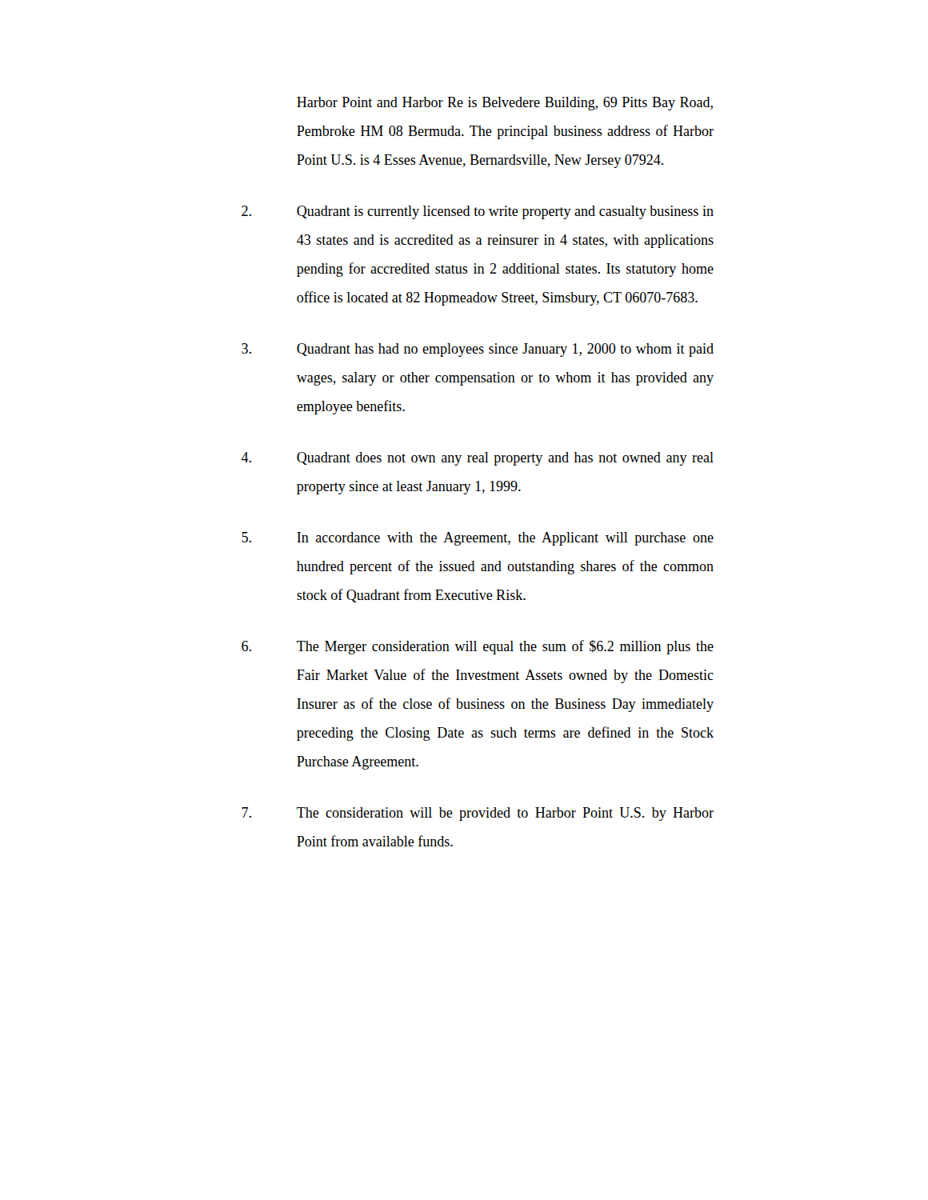Harbor Point and Harbor Re is Belvedere Building, 69 Pitts Bay Road, Pembroke HM 08 Bermuda. The principal business address of Harbor Point U.S. is 4 Esses Avenue, Bernardsville, New Jersey 07924.
2.
Quadrant is currently licensed to write property and casualty business in 43 states and is accredited as a reinsurer in 4 states, with applications pending for accredited status in 2 additional states. Its statutory home office is located at 82 Hopmeadow Street, Simsbury, CT 06070-7683.
3.
Quadrant has had no employees since January 1, 2000 to whom it paid wages, salary or other compensation or to whom it has provided any employee benefits.
4.
Quadrant does not own any real property and has not owned any real property since at least January 1, 1999.
5.
In accordance with the Agreement, the Applicant will purchase one hundred percent of the issued and outstanding shares of the common stock of Quadrant from Executive Risk.
6.
The Merger consideration will equal the sum of $6.2 million plus the Fair Market Value of the Investment Assets owned by the Domestic Insurer as of the close of business on the Business Day immediately preceding the Closing Date as such terms are defined in the Stock Purchase Agreement.
7.
The consideration will be provided to Harbor Point U.S. by Harbor Point from available funds.